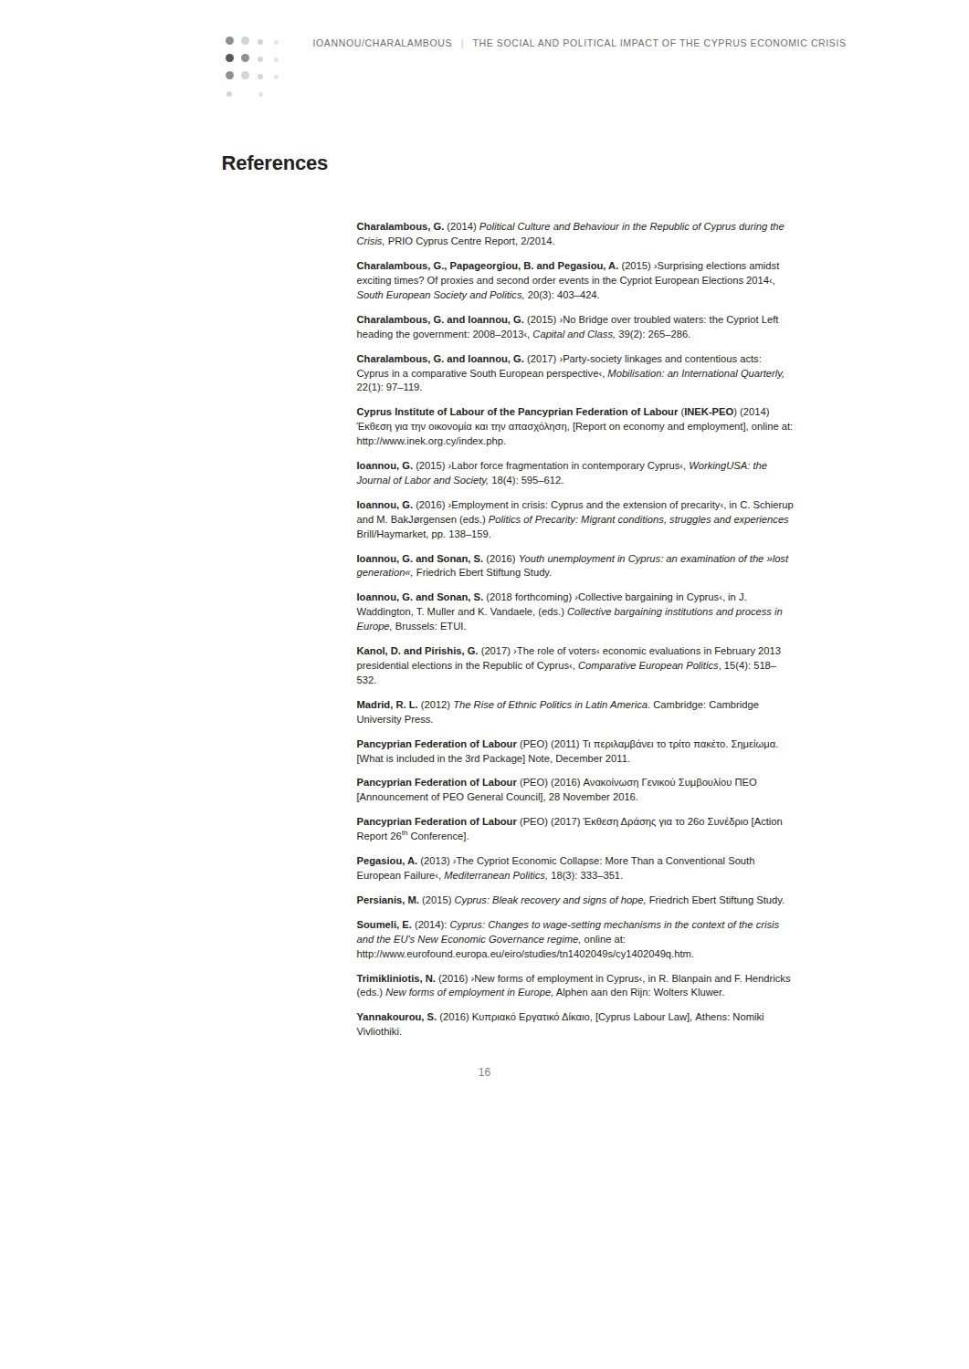Ioannou/Charalambous | The Social and Political Impact of the Cyprus Economic Crisis
References
Charalambous, G. (2014) Political Culture and Behaviour in the Republic of Cyprus during the Crisis, PRIO Cyprus Centre Report, 2/2014.
Charalambous, G., Papageorgiou, B. and Pegasiou, A. (2015) ›Surprising elections amidst exciting times? Of proxies and second order events in the Cypriot European Elections 2014‹, South European Society and Politics, 20(3): 403–424.
Charalambous, G. and Ioannou, G. (2015) ›No Bridge over troubled waters: the Cypriot Left heading the government: 2008–2013‹, Capital and Class, 39(2): 265–286.
Charalambous, G. and Ioannou, G. (2017) ›Party-society linkages and contentious acts: Cyprus in a comparative South European perspective‹, Mobilisation: an International Quarterly, 22(1): 97–119.
Cyprus Institute of Labour of the Pancyprian Federation of Labour (INEK-PEO) (2014) Έκθεση για την οικονομία και την απασχόληση, [Report on economy and employment], online at: http://www.inek.org.cy/index.php.
Ioannou, G. (2015) ›Labor force fragmentation in contemporary Cyprus‹, WorkingUSA: the Journal of Labor and Society, 18(4): 595–612.
Ioannou, G. (2016) ›Employment in crisis: Cyprus and the extension of precarity‹, in C. Schierup and M. BakJørgensen (eds.) Politics of Precarity: Migrant conditions, struggles and experiences Brill/Haymarket, pp. 138–159.
Ioannou, G. and Sonan, S. (2016) Youth unemployment in Cyprus: an examination of the »lost generation«, Friedrich Ebert Stiftung Study.
Ioannou, G. and Sonan, S. (2018 forthcoming) ›Collective bargaining in Cyprus‹, in J. Waddington, T. Muller and K. Vandaele, (eds.) Collective bargaining institutions and process in Europe, Brussels: ETUI.
Kanol, D. and Pirishis, G. (2017) ›The role of voters‹ economic evaluations in February 2013 presidential elections in the Republic of Cyprus‹, Comparative European Politics, 15(4): 518–532.
Madrid, R. L. (2012) The Rise of Ethnic Politics in Latin America. Cambridge: Cambridge University Press.
Pancyprian Federation of Labour (PEO) (2011) Τι περιλαμβάνει το τρίτο πακέτο. Σημείωμα. [What is included in the 3rd Package] Note, December 2011.
Pancyprian Federation of Labour (PEO) (2016) Ανακοίνωση Γενικού Συμβουλίου ΠΕΟ [Announcement of PEO General Council], 28 November 2016.
Pancyprian Federation of Labour (PEO) (2017) Έκθεση Δράσης για το 26ο Συνέδριο [Action Report 26th Conference].
Pegasiou, A. (2013) ›The Cypriot Economic Collapse: More Than a Conventional South European Failure‹, Mediterranean Politics, 18(3): 333–351.
Persianis, M. (2015) Cyprus: Bleak recovery and signs of hope, Friedrich Ebert Stiftung Study.
Soumeli, E. (2014): Cyprus: Changes to wage-setting mechanisms in the context of the crisis and the EU's New Economic Governance regime, online at: http://www.eurofound.europa.eu/eiro/studies/tn1402049s/cy1402049q.htm.
Trimikliniotis, N. (2016) ›New forms of employment in Cyprus‹, in R. Blanpain and F. Hendricks (eds.) New forms of employment in Europe, Alphen aan den Rijn: Wolters Kluwer.
Yannakourou, S. (2016) Κυπριακό Εργατικό Δίκαιο, [Cyprus Labour Law], Athens: Nomiki Vivliothiki.
16